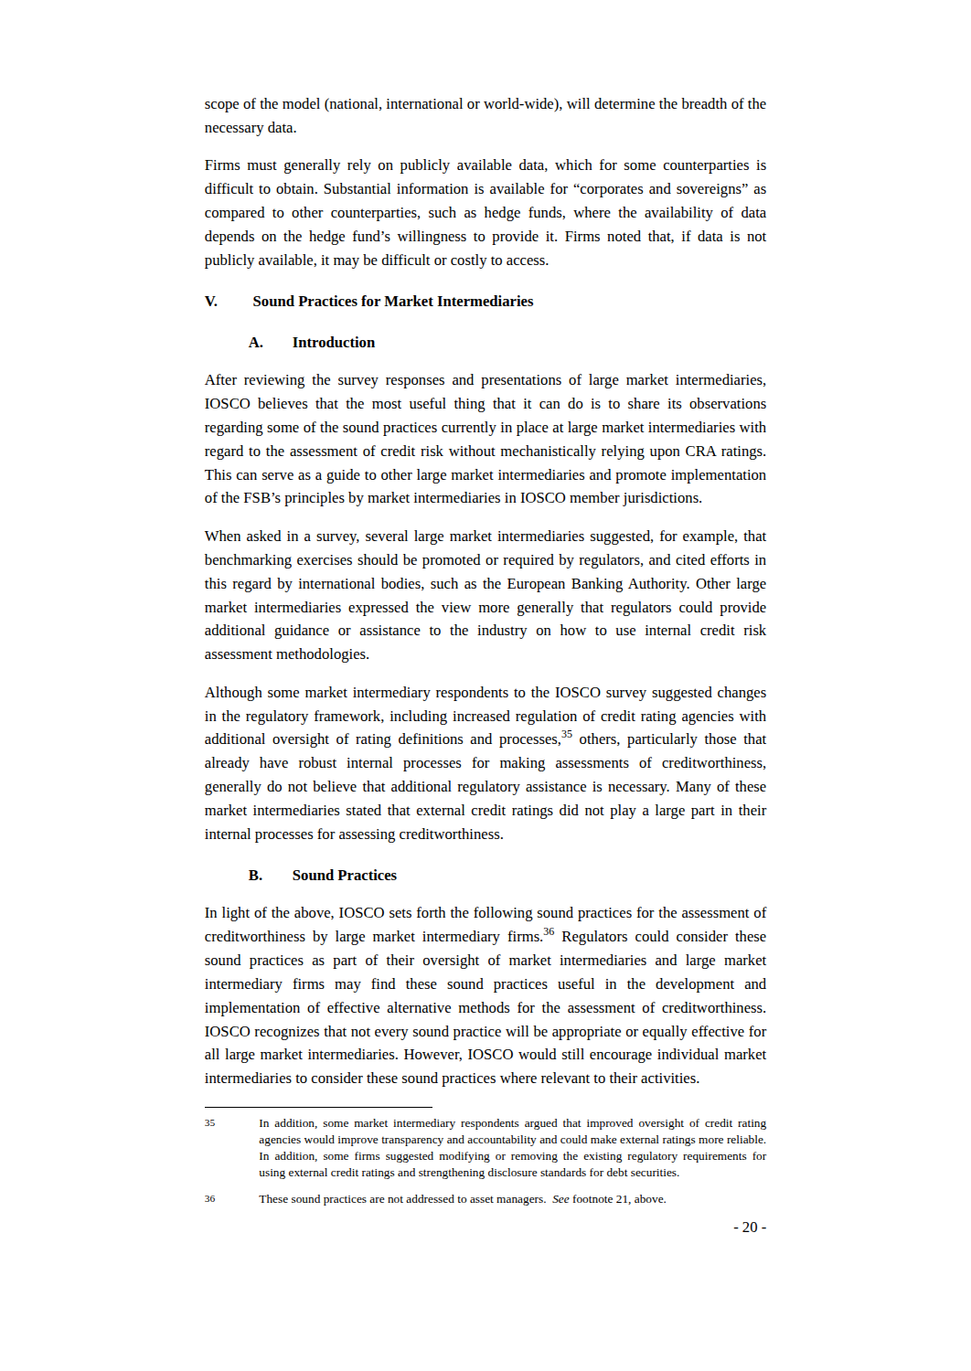scope of the model (national, international or world-wide), will determine the breadth of the necessary data.
Firms must generally rely on publicly available data, which for some counterparties is difficult to obtain. Substantial information is available for “corporates and sovereigns” as compared to other counterparties, such as hedge funds, where the availability of data depends on the hedge fund’s willingness to provide it. Firms noted that, if data is not publicly available, it may be difficult or costly to access.
V. Sound Practices for Market Intermediaries
A. Introduction
After reviewing the survey responses and presentations of large market intermediaries, IOSCO believes that the most useful thing that it can do is to share its observations regarding some of the sound practices currently in place at large market intermediaries with regard to the assessment of credit risk without mechanistically relying upon CRA ratings. This can serve as a guide to other large market intermediaries and promote implementation of the FSB’s principles by market intermediaries in IOSCO member jurisdictions.
When asked in a survey, several large market intermediaries suggested, for example, that benchmarking exercises should be promoted or required by regulators, and cited efforts in this regard by international bodies, such as the European Banking Authority. Other large market intermediaries expressed the view more generally that regulators could provide additional guidance or assistance to the industry on how to use internal credit risk assessment methodologies.
Although some market intermediary respondents to the IOSCO survey suggested changes in the regulatory framework, including increased regulation of credit rating agencies with additional oversight of rating definitions and processes,35 others, particularly those that already have robust internal processes for making assessments of creditworthiness, generally do not believe that additional regulatory assistance is necessary. Many of these market intermediaries stated that external credit ratings did not play a large part in their internal processes for assessing creditworthiness.
B. Sound Practices
In light of the above, IOSCO sets forth the following sound practices for the assessment of creditworthiness by large market intermediary firms.36 Regulators could consider these sound practices as part of their oversight of market intermediaries and large market intermediary firms may find these sound practices useful in the development and implementation of effective alternative methods for the assessment of creditworthiness. IOSCO recognizes that not every sound practice will be appropriate or equally effective for all large market intermediaries. However, IOSCO would still encourage individual market intermediaries to consider these sound practices where relevant to their activities.
35
In addition, some market intermediary respondents argued that improved oversight of credit rating agencies would improve transparency and accountability and could make external ratings more reliable. In addition, some firms suggested modifying or removing the existing regulatory requirements for using external credit ratings and strengthening disclosure standards for debt securities.
36
These sound practices are not addressed to asset managers. See footnote 21, above.
- 20 -